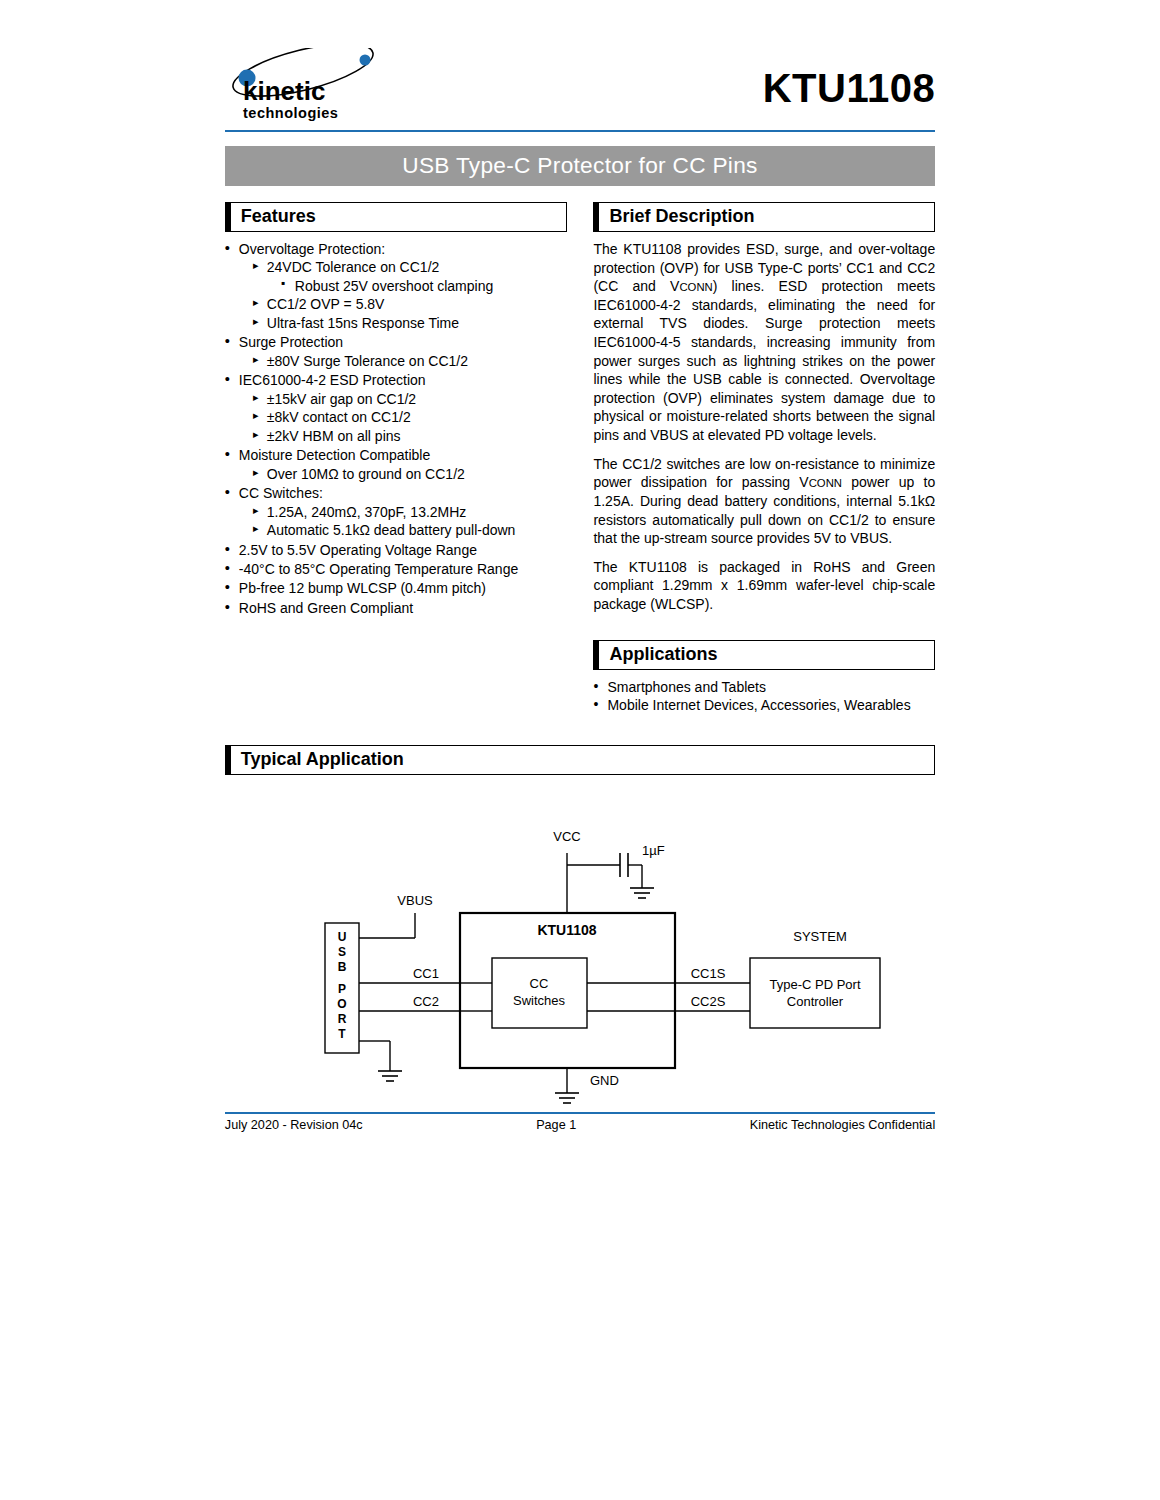kinetic technologies
KTU1108
USB Type-C Protector for CC Pins
Features
Overvoltage Protection:
24VDC Tolerance on CC1/2
Robust 25V overshoot clamping
CC1/2 OVP = 5.8V
Ultra-fast 15ns Response Time
Surge Protection
±80V Surge Tolerance on CC1/2
IEC61000-4-2 ESD Protection
±15kV air gap on CC1/2
±8kV contact on CC1/2
±2kV HBM on all pins
Moisture Detection Compatible
Over 10MΩ to ground on CC1/2
CC Switches:
1.25A, 240mΩ, 370pF, 13.2MHz
Automatic 5.1kΩ dead battery pull-down
2.5V to 5.5V Operating Voltage Range
-40°C to 85°C Operating Temperature Range
Pb-free 12 bump WLCSP (0.4mm pitch)
RoHS and Green Compliant
Brief Description
The KTU1108 provides ESD, surge, and over-voltage protection (OVP) for USB Type-C ports’ CC1 and CC2 (CC and VCONN) lines. ESD protection meets IEC61000-4-2 standards, eliminating the need for external TVS diodes. Surge protection meets IEC61000-4-5 standards, increasing immunity from power surges such as lightning strikes on the power lines while the USB cable is connected. Overvoltage protection (OVP) eliminates system damage due to physical or moisture-related shorts between the signal pins and VBUS at elevated PD voltage levels.
The CC1/2 switches are low on-resistance to minimize power dissipation for passing VCONN power up to 1.25A. During dead battery conditions, internal 5.1kΩ resistors automatically pull down on CC1/2 to ensure that the up-stream source provides 5V to VBUS.
The KTU1108 is packaged in RoHS and Green compliant 1.29mm x 1.69mm wafer-level chip-scale package (WLCSP).
Applications
Smartphones and Tablets
Mobile Internet Devices, Accessories, Wearables
Typical Application
U S B P O R T VBUS KTU1108 CC Switches CC1 CC2 CC1S CC2S SYSTEM Type-C PD Port Controller VCC 1µF GND
July 2020 - Revision 04c
Page 1
Kinetic Technologies Confidential